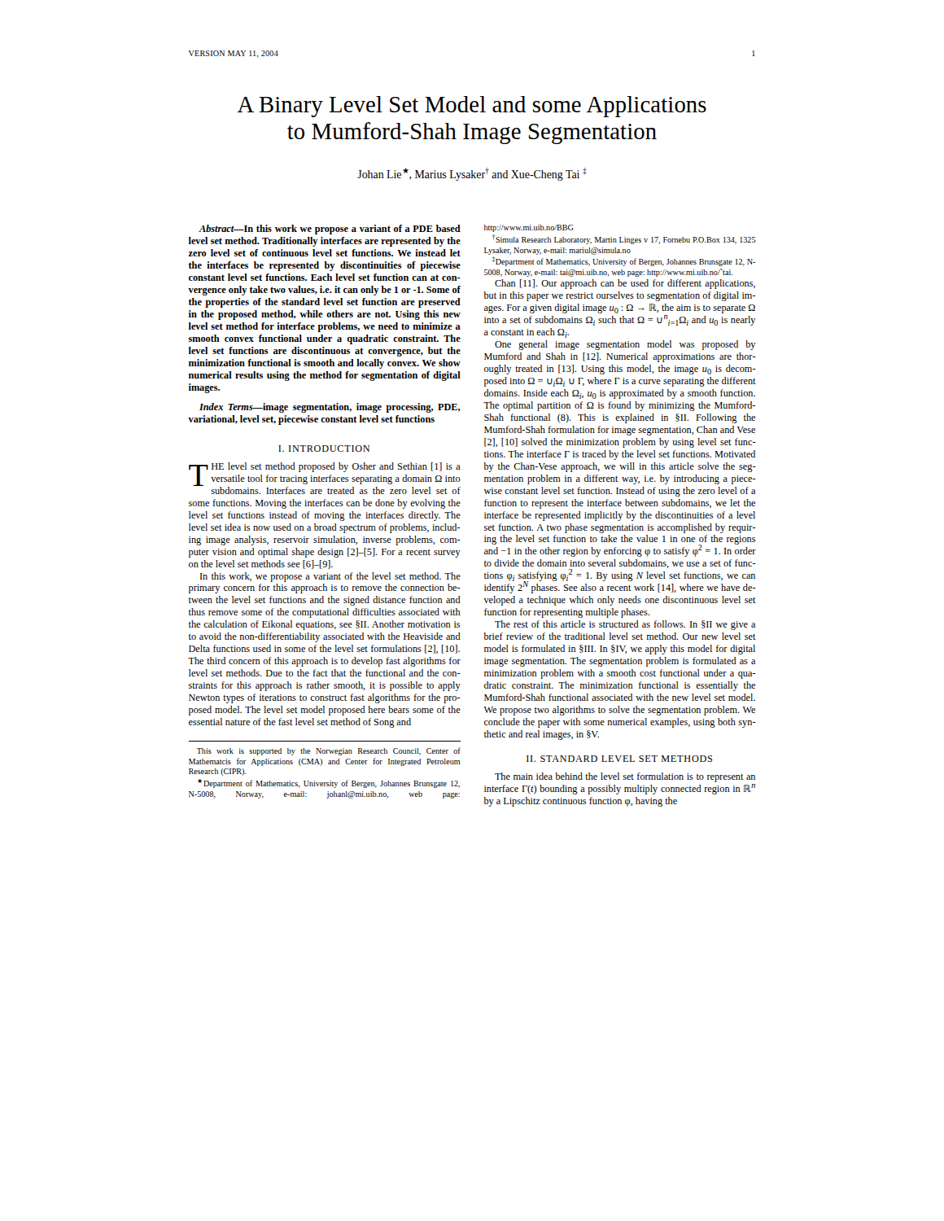Version May 11, 2004
1
A Binary Level Set Model and some Applications
to Mumford-Shah Image Segmentation
Johan Lie★, Marius Lysaker† and Xue-Cheng Tai ‡
Abstract—In this work we propose a variant of a PDE based level set method. Traditionally interfaces are represented by the zero level set of continuous level set functions. We instead let the interfaces be represented by discontinuities of piecewise constant level set functions. Each level set function can at convergence only take two values, i.e. it can only be 1 or -1. Some of the properties of the standard level set function are preserved in the proposed method, while others are not. Using this new level set method for interface problems, we need to minimize a smooth convex functional under a quadratic constraint. The level set functions are discontinuous at convergence, but the minimization functional is smooth and locally convex. We show numerical results using the method for segmentation of digital images.
Index Terms—image segmentation, image processing, PDE, variational, level set, piecewise constant level set functions
I. Introduction
THE level set method proposed by Osher and Sethian [1] is a versatile tool for tracing interfaces separating a domain Ω into subdomains. Interfaces are treated as the zero level set of some functions. Moving the interfaces can be done by evolving the level set functions instead of moving the interfaces directly. The level set idea is now used on a broad spectrum of problems, including image analysis, reservoir simulation, inverse problems, computer vision and optimal shape design [2]–[5]. For a recent survey on the level set methods see [6]–[9].
In this work, we propose a variant of the level set method. The primary concern for this approach is to remove the connection between the level set functions and the signed distance function and thus remove some of the computational difficulties associated with the calculation of Eikonal equations, see §II. Another motivation is to avoid the non-differentiability associated with the Heaviside and Delta functions used in some of the level set formulations [2], [10]. The third concern of this approach is to develop fast algorithms for level set methods. Due to the fact that the functional and the constraints for this approach is rather smooth, it is possible to apply Newton types of iterations to construct fast algorithms for the proposed model. The level set model proposed here bears some of the essential nature of the fast level set method of Song and
This work is supported by the Norwegian Research Council, Center of Mathematcis for Applications (CMA) and Center for Integrated Petroleum Research (CIPR).
★Department of Mathematics, University of Bergen, Johannes Brunsgate 12, N-5008, Norway, e-mail: johanl@mi.uib.no, web page: http://www.mi.uib.no/BBG
†Simula Research Laboratory, Martin Linges v 17, Fornebu P.O.Box 134, 1325 Lysaker, Norway, e-mail: mariul@simula.no
‡Department of Mathematics, University of Bergen, Johannes Brunsgate 12, N-5008, Norway, e-mail: tai@mi.uib.no, web page: http://www.mi.uib.no/˜tai.
Chan [11]. Our approach can be used for different applications, but in this paper we restrict ourselves to segmentation of digital images. For a given digital image u0 : Ω → ℝ, the aim is to separate Ω into a set of subdomains Ωi such that Ω = ∪ni=1Ωi and u0 is nearly a constant in each Ωi.
One general image segmentation model was proposed by Mumford and Shah in [12]. Numerical approximations are thoroughly treated in [13]. Using this model, the image u0 is decomposed into Ω = ∪iΩi ∪ Γ, where Γ is a curve separating the different domains. Inside each Ωi, u0 is approximated by a smooth function. The optimal partition of Ω is found by minimizing the Mumford-Shah functional (8). This is explained in §II. Following the Mumford-Shah formulation for image segmentation, Chan and Vese [2], [10] solved the minimization problem by using level set functions. The interface Γ is traced by the level set functions. Motivated by the Chan-Vese approach, we will in this article solve the segmentation problem in a different way, i.e. by introducing a piecewise constant level set function. Instead of using the zero level of a function to represent the interface between subdomains, we let the interface be represented implicitly by the discontinuities of a level set function. A two phase segmentation is accomplished by requiring the level set function to take the value 1 in one of the regions and −1 in the other region by enforcing φ to satisfy φ2 = 1. In order to divide the domain into several subdomains, we use a set of functions φi satisfying φi2 = 1. By using N level set functions, we can identify 2N phases. See also a recent work [14], where we have developed a technique which only needs one discontinuous level set function for representing multiple phases.
The rest of this article is structured as follows. In §II we give a brief review of the traditional level set method. Our new level set model is formulated in §III. In §IV, we apply this model for digital image segmentation. The segmentation problem is formulated as a minimization problem with a smooth cost functional under a quadratic constraint. The minimization functional is essentially the Mumford-Shah functional associated with the new level set model. We propose two algorithms to solve the segmentation problem. We conclude the paper with some numerical examples, using both synthetic and real images, in §V.
II. Standard Level Set Methods
The main idea behind the level set formulation is to represent an interface Γ(t) bounding a possibly multiply connected region in ℝn by a Lipschitz continuous function φ, having the